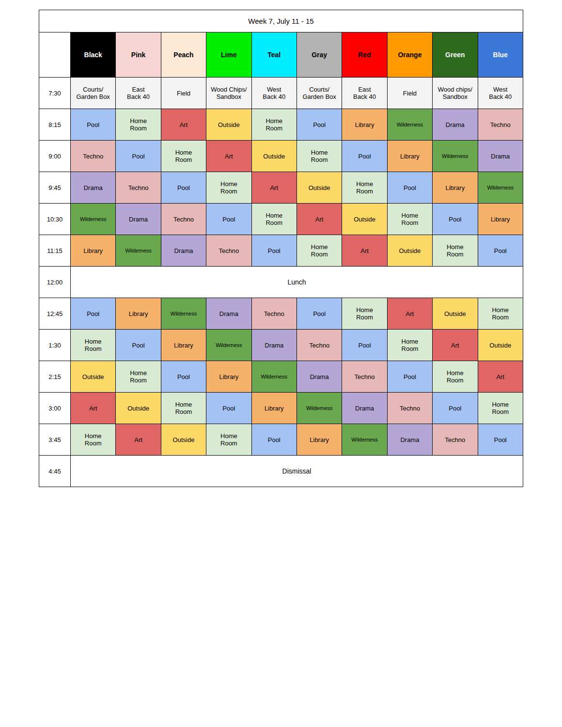Week 7, July 11 - 15
| | Black | Pink | Peach | Lime | Teal | Gray | Red | Orange | Green | Blue |
| --- | --- | --- | --- | --- | --- | --- | --- | --- | --- | --- |
| 7:30 | Courts/ Garden Box | East Back 40 | Field | Wood Chips/ Sandbox | West Back 40 | Courts/ Garden Box | East Back 40 | Field | Wood chips/ Sandbox | West Back 40 |
| 8:15 | Pool | Home Room | Art | Outside | Home Room | Pool | Library | Wilderness | Drama | Techno |
| 9:00 | Techno | Pool | Home Room | Art | Outside | Home Room | Pool | Library | Wilderness | Drama |
| 9:45 | Drama | Techno | Pool | Home Room | Art | Outside | Home Room | Pool | Library | Wilderness |
| 10:30 | Wilderness | Drama | Techno | Pool | Home Room | Art | Outside | Home Room | Pool | Library |
| 11:15 | Library | Wilderness | Drama | Techno | Pool | Home Room | Art | Outside | Home Room | Pool |
| 12:00 | Lunch |
| 12:45 | Pool | Library | Wilderness | Drama | Techno | Pool | Home Room | Art | Outside | Home Room |
| 1:30 | Home Room | Pool | Library | Wilderness | Drama | Techno | Pool | Home Room | Art | Outside |
| 2:15 | Outside | Home Room | Pool | Library | Wilderness | Drama | Techno | Pool | Home Room | Art |
| 3:00 | Art | Outside | Home Room | Pool | Library | Wilderness | Drama | Techno | Pool | Home Room |
| 3:45 | Home Room | Art | Outside | Home Room | Pool | Library | Wilderness | Drama | Techno | Pool |
| 4:45 | Dismissal |